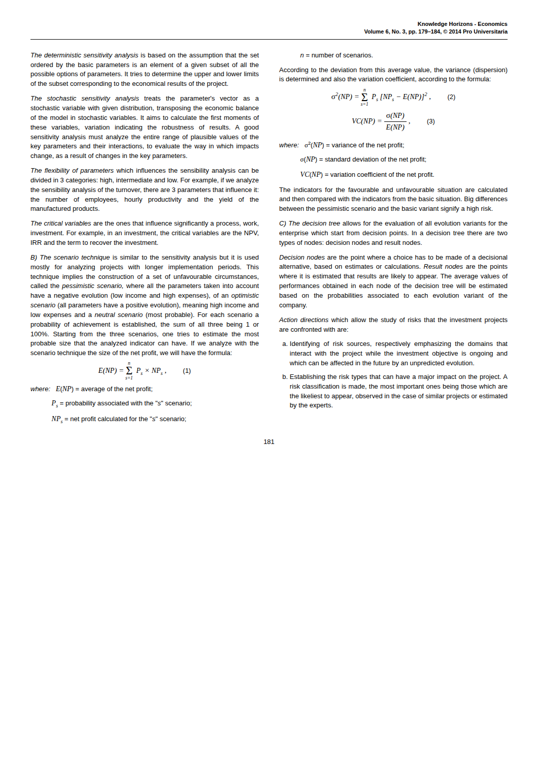Knowledge Horizons - Economics
Volume 6, No. 3, pp. 179–184, © 2014 Pro Universitaria
The deterministic sensitivity analysis is based on the assumption that the set ordered by the basic parameters is an element of a given subset of all the possible options of parameters. It tries to determine the upper and lower limits of the subset corresponding to the economical results of the project.
The stochastic sensitivity analysis treats the parameter's vector as a stochastic variable with given distribution, transposing the economic balance of the model in stochastic variables. It aims to calculate the first moments of these variables, variation indicating the robustness of results. A good sensitivity analysis must analyze the entire range of plausible values of the key parameters and their interactions, to evaluate the way in which impacts change, as a result of changes in the key parameters.
The flexibility of parameters which influences the sensibility analysis can be divided in 3 categories: high, intermediate and low. For example, if we analyze the sensibility analysis of the turnover, there are 3 parameters that influence it: the number of employees, hourly productivity and the yield of the manufactured products.
The critical variables are the ones that influence significantly a process, work, investment. For example, in an investment, the critical variables are the NPV, IRR and the term to recover the investment.
B) The scenario technique is similar to the sensitivity analysis but it is used mostly for analyzing projects with longer implementation periods. This technique implies the construction of a set of unfavourable circumstances, called the pessimistic scenario, where all the parameters taken into account have a negative evolution (low income and high expenses), of an optimistic scenario (all parameters have a positive evolution), meaning high income and low expenses and a neutral scenario (most probable). For each scenario a probability of achievement is established, the sum of all three being 1 or 100%. Starting from the three scenarios, one tries to estimate the most probable size that the analyzed indicator can have. If we analyze with the scenario technique the size of the net profit, we will have the formula:
E(NP) = Σns=1 Ps × NPs , (1)
where: E(NP) = average of the net profit;
Ps = probability associated with the "s" scenario;
NPs = net profit calculated for the "s" scenario;
n = number of scenarios.
According to the deviation from this average value, the variance (dispersion) is determined and also the variation coefficient, according to the formula:
σ2(NP) = Σns=1 Ps [NPs − E(NP)]2 , (2)
VC(NP) = σ(NP) E(NP) , (3)
where: σ2(NP) = variance of the net profit;
σ(NP) = standard deviation of the net profit;
VC(NP) = variation coefficient of the net profit.
The indicators for the favourable and unfavourable situation are calculated and then compared with the indicators from the basic situation. Big differences between the pessimistic scenario and the basic variant signify a high risk.
C) The decision tree allows for the evaluation of all evolution variants for the enterprise which start from decision points. In a decision tree there are two types of nodes: decision nodes and result nodes.
Decision nodes are the point where a choice has to be made of a decisional alternative, based on estimates or calculations. Result nodes are the points where it is estimated that results are likely to appear. The average values of performances obtained in each node of the decision tree will be estimated based on the probabilities associated to each evolution variant of the company.
Action directions which allow the study of risks that the investment projects are confronted with are:
Identifying of risk sources, respectively emphasizing the domains that interact with the project while the investment objective is ongoing and which can be affected in the future by an unpredicted evolution.
Establishing the risk types that can have a major impact on the project. A risk classification is made, the most important ones being those which are the likeliest to appear, observed in the case of similar projects or estimated by the experts.
181